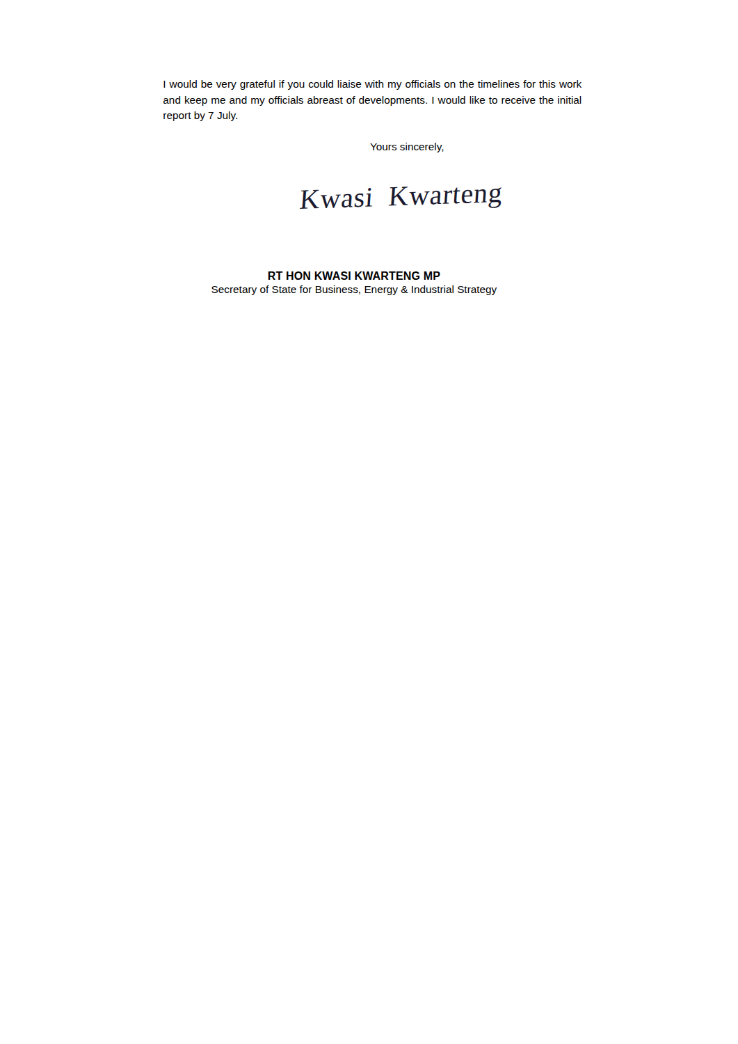I would be very grateful if you could liaise with my officials on the timelines for this work and keep me and my officials abreast of developments. I would like to receive the initial report by 7 July.
Yours sincerely,
Kwasi Kwarteng
RT HON KWASI KWARTENG MP
Secretary of State for Business, Energy & Industrial Strategy